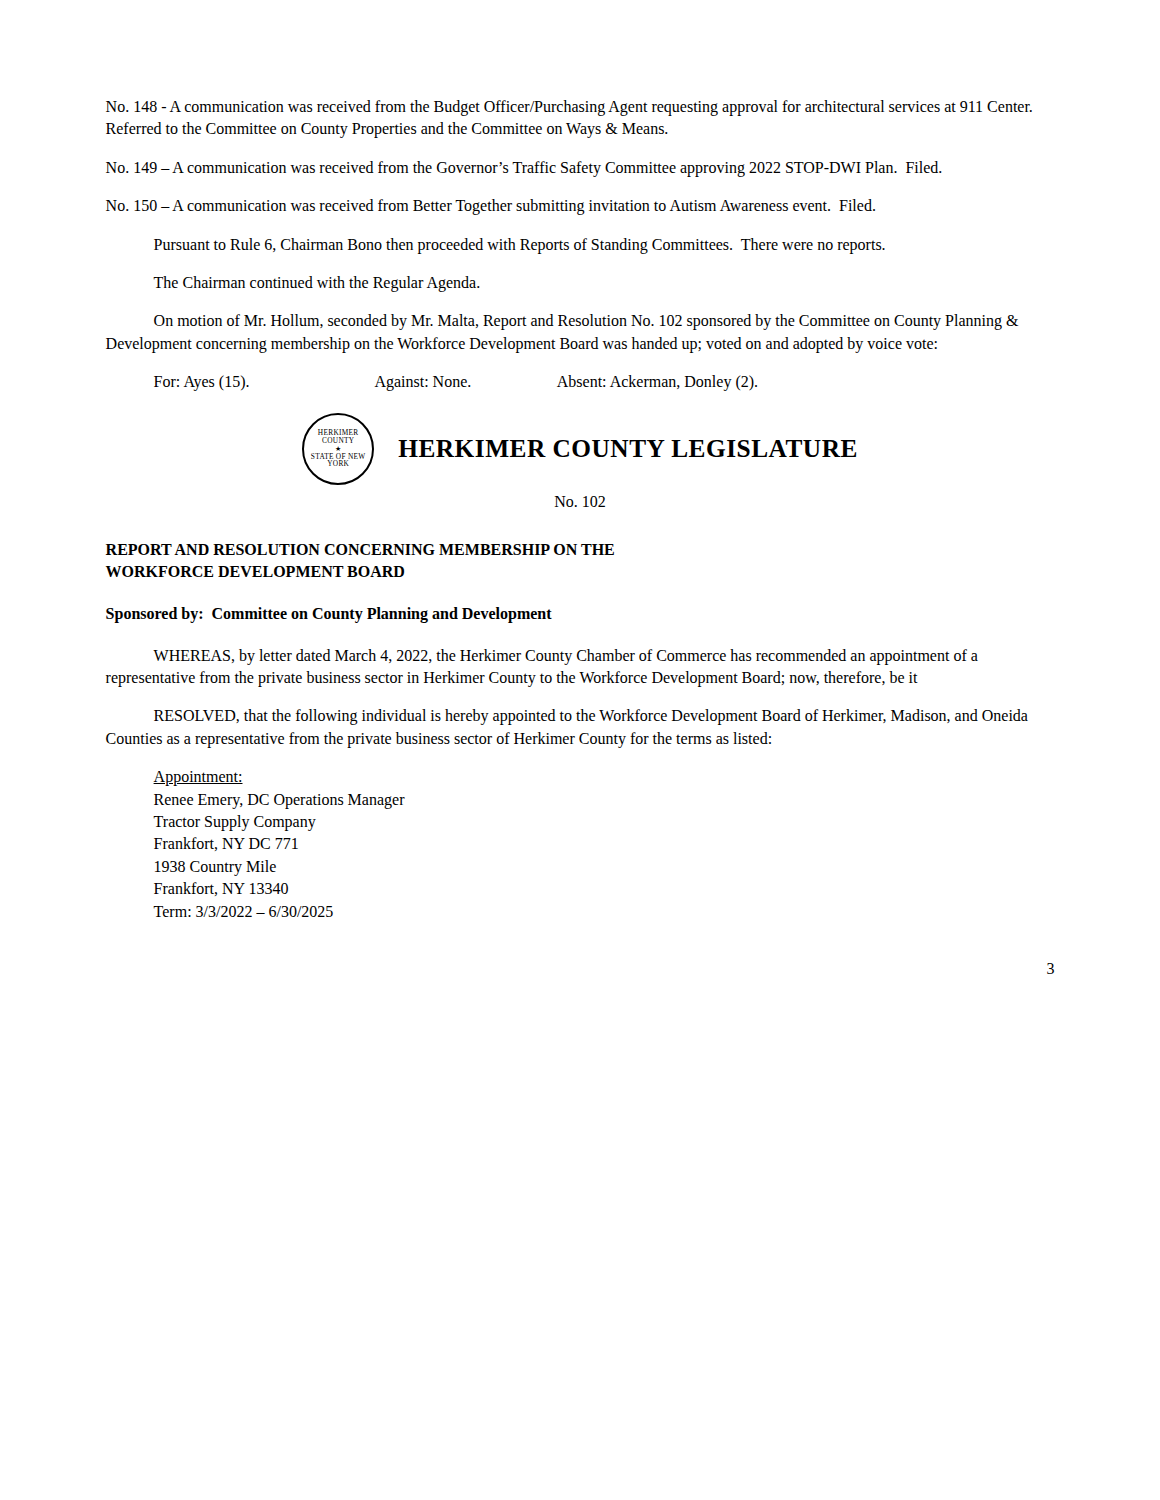No. 148 - A communication was received from the Budget Officer/Purchasing Agent requesting approval for architectural services at 911 Center. Referred to the Committee on County Properties and the Committee on Ways & Means.
No. 149 – A communication was received from the Governor’s Traffic Safety Committee approving 2022 STOP-DWI Plan. Filed.
No. 150 – A communication was received from Better Together submitting invitation to Autism Awareness event. Filed.
Pursuant to Rule 6, Chairman Bono then proceeded with Reports of Standing Committees. There were no reports.
The Chairman continued with the Regular Agenda.
On motion of Mr. Hollum, seconded by Mr. Malta, Report and Resolution No. 102 sponsored by the Committee on County Planning & Development concerning membership on the Workforce Development Board was handed up; voted on and adopted by voice vote:
For: Ayes (15). Against: None. Absent: Ackerman, Donley (2).
HERKIMER COUNTY
★
STATE OF NEW YORK
HERKIMER COUNTY LEGISLATURE
No. 102
REPORT AND RESOLUTION CONCERNING MEMBERSHIP ON THE
WORKFORCE DEVELOPMENT BOARD
Sponsored by: Committee on County Planning and Development
WHEREAS, by letter dated March 4, 2022, the Herkimer County Chamber of Commerce has recommended an appointment of a representative from the private business sector in Herkimer County to the Workforce Development Board; now, therefore, be it
RESOLVED, that the following individual is hereby appointed to the Workforce Development Board of Herkimer, Madison, and Oneida Counties as a representative from the private business sector of Herkimer County for the terms as listed:
Appointment:
Renee Emery, DC Operations Manager
Tractor Supply Company
Frankfort, NY DC 771
1938 Country Mile
Frankfort, NY 13340
Term: 3/3/2022 – 6/30/2025
3